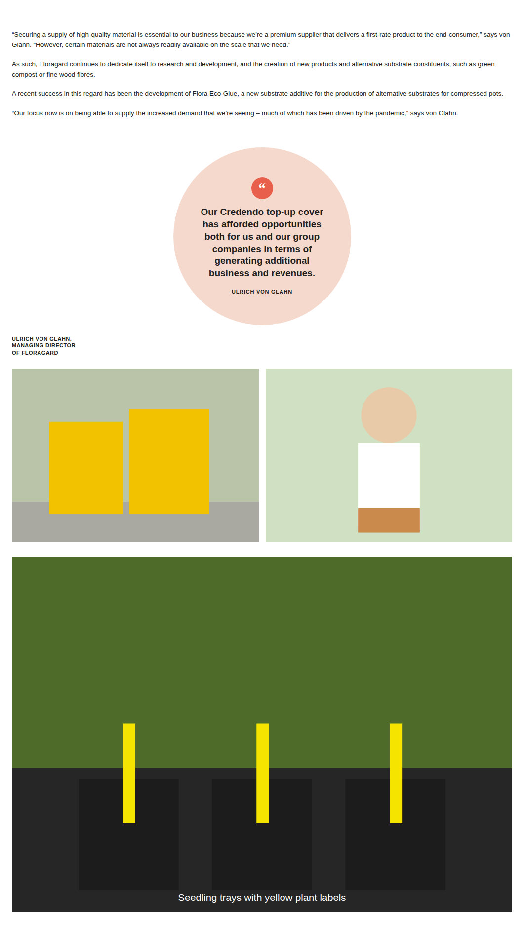CREDENDO • ANNUAL REPORT 2020 • 33
“Securing a supply of high-quality material is essential to our business because we’re a premium supplier that delivers a first-rate product to the end-consumer,” says von Glahn. “However, certain materials are not always readily available on the scale that we need.”
As such, Floragard continues to dedicate itself to research and development, and the creation of new products and alternative substrate constituents, such as green compost or fine wood fibres.
A recent success in this regard has been the development of Flora Eco-Glue, a new substrate additive for the production of alternative substrates for compressed pots.
“Our focus now is on being able to supply the increased demand that we’re seeing – much of which has been driven by the pandemic,” says von Glahn.
“
Our Credendo top-up cover has afforded opportunities both for us and our group companies in terms of generating additional business and revenues.
ULRICH VON GLAHN
ULRICH VON GLAHN,
MANAGING DIRECTOR
OF FLORAGARD